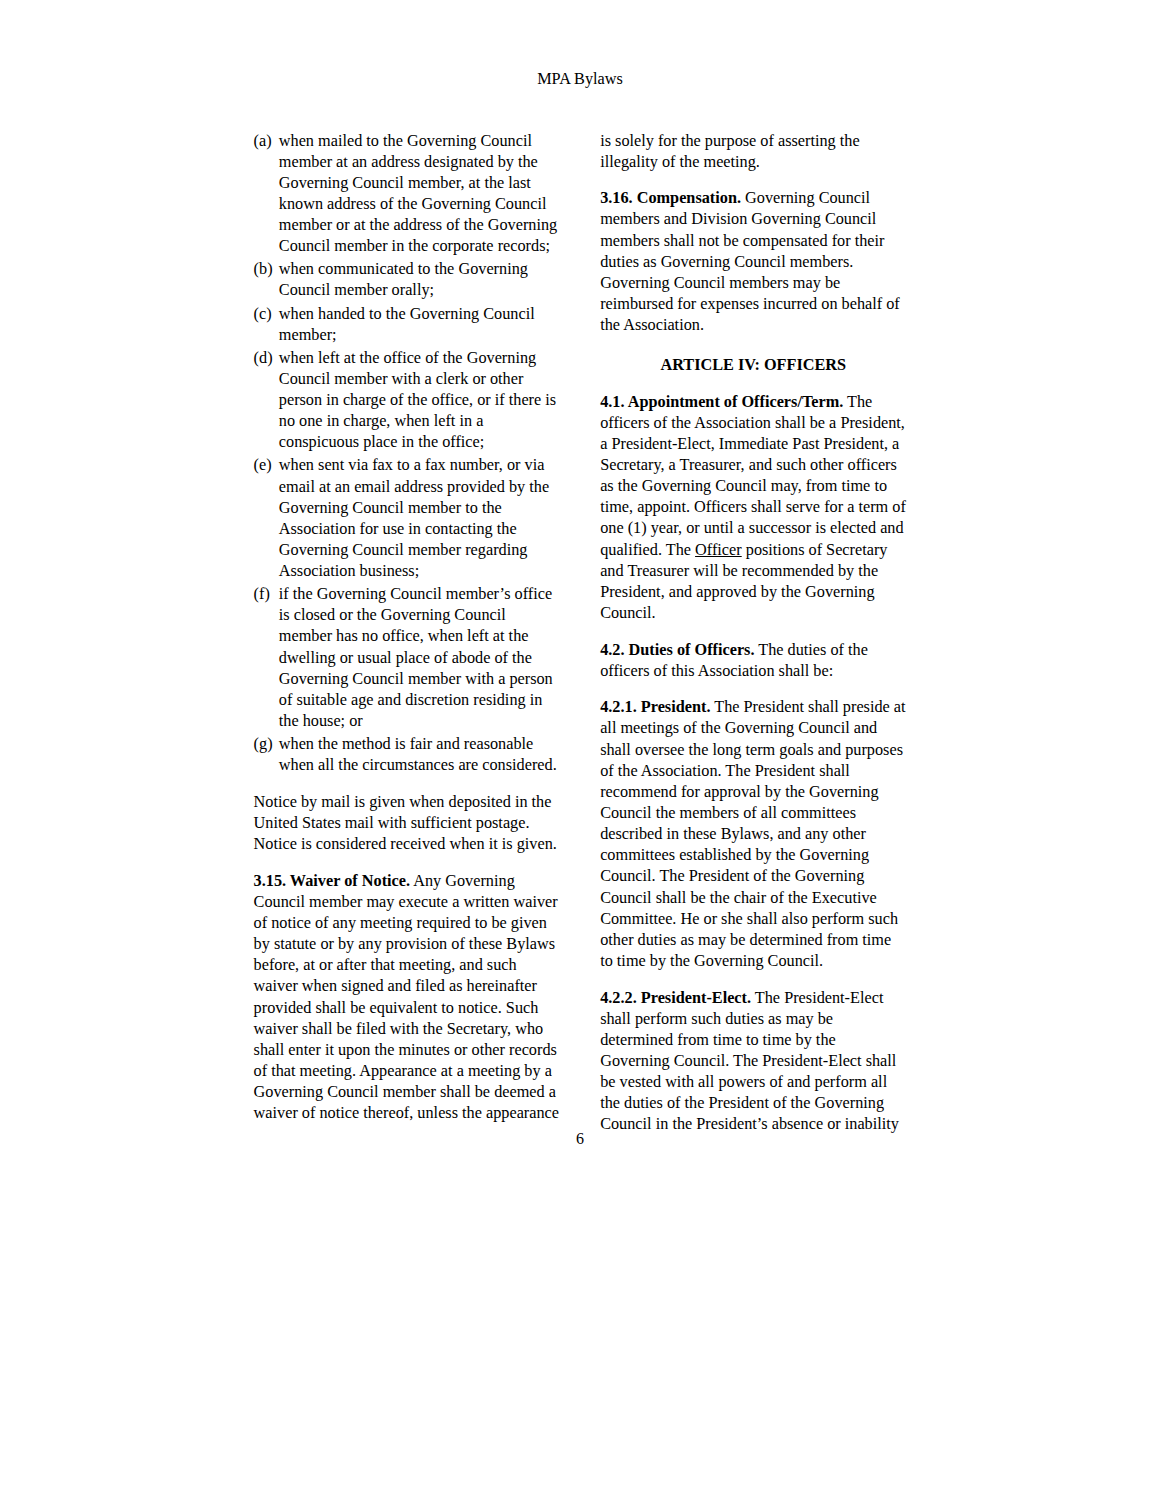MPA Bylaws
(a) when mailed to the Governing Council member at an address designated by the Governing Council member, at the last known address of the Governing Council member or at the address of the Governing Council member in the corporate records;
(b) when communicated to the Governing Council member orally;
(c) when handed to the Governing Council member;
(d) when left at the office of the Governing Council member with a clerk or other person in charge of the office, or if there is no one in charge, when left in a conspicuous place in the office;
(e) when sent via fax to a fax number, or via email at an email address provided by the Governing Council member to the Association for use in contacting the Governing Council member regarding Association business;
(f) if the Governing Council member’s office is closed or the Governing Council member has no office, when left at the dwelling or usual place of abode of the Governing Council member with a person of suitable age and discretion residing in the house; or
(g) when the method is fair and reasonable when all the circumstances are considered.
Notice by mail is given when deposited in the United States mail with sufficient postage. Notice is considered received when it is given.
3.15. Waiver of Notice. Any Governing Council member may execute a written waiver of notice of any meeting required to be given by statute or by any provision of these Bylaws before, at or after that meeting, and such waiver when signed and filed as hereinafter provided shall be equivalent to notice. Such waiver shall be filed with the Secretary, who shall enter it upon the minutes or other records of that meeting. Appearance at a meeting by a Governing Council member shall be deemed a waiver of notice thereof, unless the appearance is solely for the purpose of asserting the illegality of the meeting.
3.16. Compensation. Governing Council members and Division Governing Council members shall not be compensated for their duties as Governing Council members. Governing Council members may be reimbursed for expenses incurred on behalf of the Association.
ARTICLE IV: OFFICERS
4.1. Appointment of Officers/Term. The officers of the Association shall be a President, a President-Elect, Immediate Past President, a Secretary, a Treasurer, and such other officers as the Governing Council may, from time to time, appoint. Officers shall serve for a term of one (1) year, or until a successor is elected and qualified. The Officer positions of Secretary and Treasurer will be recommended by the President, and approved by the Governing Council.
4.2. Duties of Officers. The duties of the officers of this Association shall be:
4.2.1. President. The President shall preside at all meetings of the Governing Council and shall oversee the long term goals and purposes of the Association. The President shall recommend for approval by the Governing Council the members of all committees described in these Bylaws, and any other committees established by the Governing Council. The President of the Governing Council shall be the chair of the Executive Committee. He or she shall also perform such other duties as may be determined from time to time by the Governing Council.
4.2.2. President-Elect. The President-Elect shall perform such duties as may be determined from time to time by the Governing Council. The President-Elect shall be vested with all powers of and perform all the duties of the President of the Governing Council in the President’s absence or inability
6